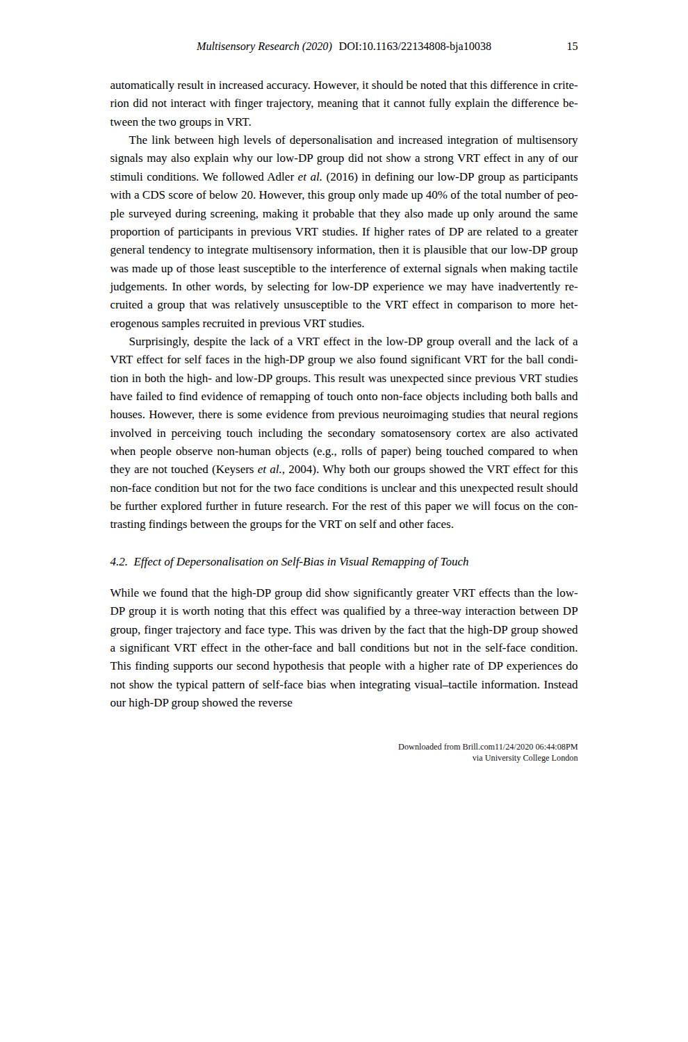Multisensory Research (2020) DOI:10.1163/22134808-bja10038 15
automatically result in increased accuracy. However, it should be noted that this difference in criterion did not interact with finger trajectory, meaning that it cannot fully explain the difference between the two groups in VRT.
The link between high levels of depersonalisation and increased integration of multisensory signals may also explain why our low-DP group did not show a strong VRT effect in any of our stimuli conditions. We followed Adler et al. (2016) in defining our low-DP group as participants with a CDS score of below 20. However, this group only made up 40% of the total number of people surveyed during screening, making it probable that they also made up only around the same proportion of participants in previous VRT studies. If higher rates of DP are related to a greater general tendency to integrate multisensory information, then it is plausible that our low-DP group was made up of those least susceptible to the interference of external signals when making tactile judgements. In other words, by selecting for low-DP experience we may have inadvertently recruited a group that was relatively unsusceptible to the VRT effect in comparison to more heterogenous samples recruited in previous VRT studies.
Surprisingly, despite the lack of a VRT effect in the low-DP group overall and the lack of a VRT effect for self faces in the high-DP group we also found significant VRT for the ball condition in both the high- and low-DP groups. This result was unexpected since previous VRT studies have failed to find evidence of remapping of touch onto non-face objects including both balls and houses. However, there is some evidence from previous neuroimaging studies that neural regions involved in perceiving touch including the secondary somatosensory cortex are also activated when people observe non-human objects (e.g., rolls of paper) being touched compared to when they are not touched (Keysers et al., 2004). Why both our groups showed the VRT effect for this non-face condition but not for the two face conditions is unclear and this unexpected result should be further explored further in future research. For the rest of this paper we will focus on the contrasting findings between the groups for the VRT on self and other faces.
4.2. Effect of Depersonalisation on Self-Bias in Visual Remapping of Touch
While we found that the high-DP group did show significantly greater VRT effects than the low-DP group it is worth noting that this effect was qualified by a three-way interaction between DP group, finger trajectory and face type. This was driven by the fact that the high-DP group showed a significant VRT effect in the other-face and ball conditions but not in the self-face condition. This finding supports our second hypothesis that people with a higher rate of DP experiences do not show the typical pattern of self-face bias when integrating visual–tactile information. Instead our high-DP group showed the reverse
Downloaded from Brill.com11/24/2020 06:44:08PM
via University College London